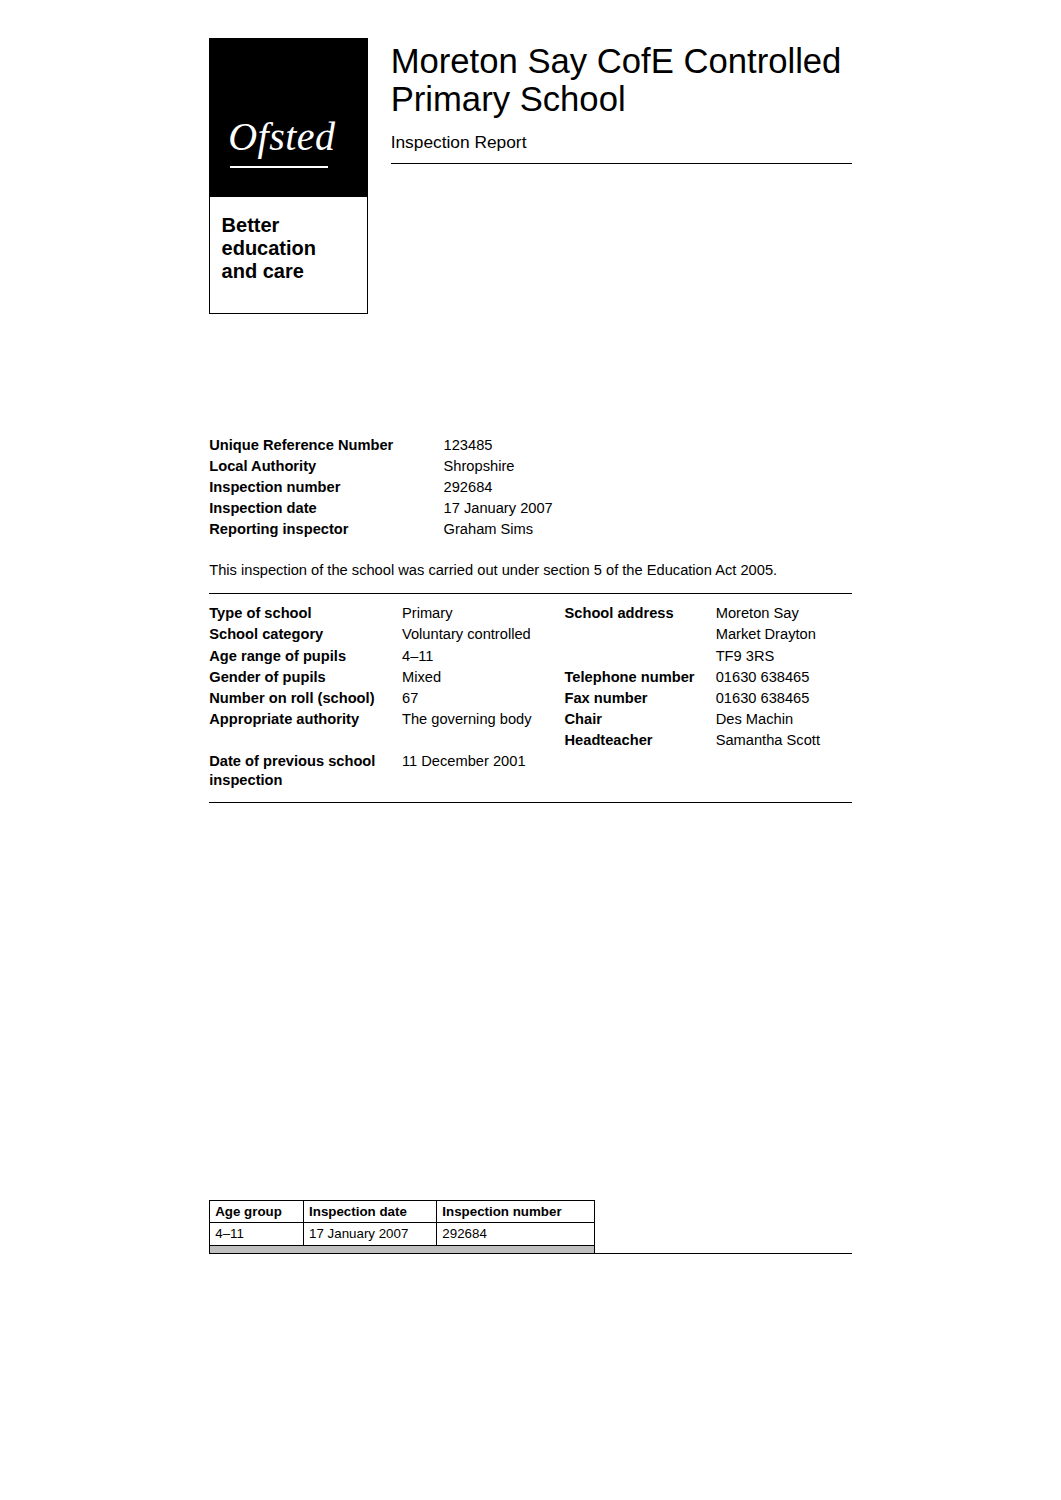Ofsted
Better
education
and care
Moreton Say CofE Controlled Primary School
Inspection Report
| Unique Reference Number | 123485 |
| Local Authority | Shropshire |
| Inspection number | 292684 |
| Inspection date | 17 January 2007 |
| Reporting inspector | Graham Sims |
This inspection of the school was carried out under section 5 of the Education Act 2005.
| Type of school | Primary | School address | Moreton Say |
| School category | Voluntary controlled | | Market Drayton |
| Age range of pupils | 4–11 | | TF9 3RS |
| Gender of pupils | Mixed | Telephone number | 01630 638465 |
| Number on roll (school) | 67 | Fax number | 01630 638465 |
| Appropriate authority | The governing body | Chair | Des Machin |
| | | Headteacher | Samantha Scott |
| Date of previous school inspection | 11 December 2001 | | |
| Age group | Inspection date | Inspection number |
| --- | --- | --- |
| 4–11 | 17 January 2007 | 292684 |